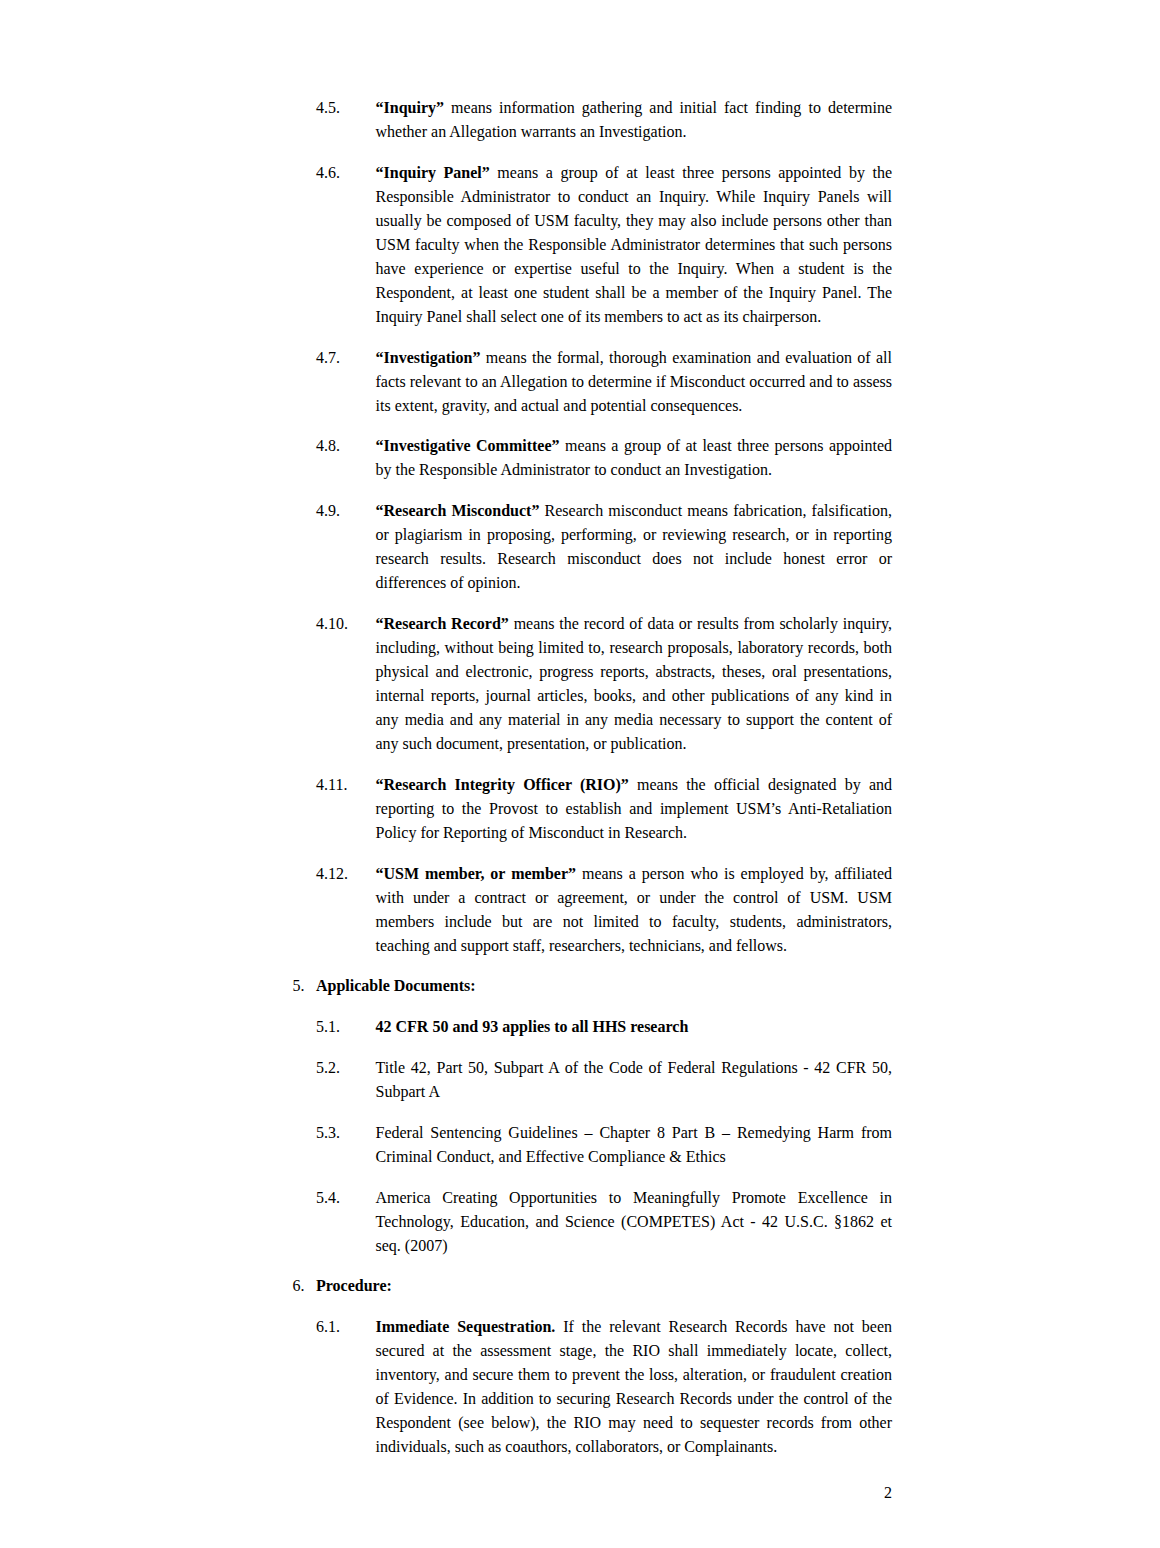4.5.
“Inquiry” means information gathering and initial fact finding to determine whether an Allegation warrants an Investigation.
4.6.
“Inquiry Panel” means a group of at least three persons appointed by the Responsible Administrator to conduct an Inquiry. While Inquiry Panels will usually be composed of USM faculty, they may also include persons other than USM faculty when the Responsible Administrator determines that such persons have experience or expertise useful to the Inquiry. When a student is the Respondent, at least one student shall be a member of the Inquiry Panel. The Inquiry Panel shall select one of its members to act as its chairperson.
4.7.
“Investigation” means the formal, thorough examination and evaluation of all facts relevant to an Allegation to determine if Misconduct occurred and to assess its extent, gravity, and actual and potential consequences.
4.8.
“Investigative Committee” means a group of at least three persons appointed by the Responsible Administrator to conduct an Investigation.
4.9.
“Research Misconduct” Research misconduct means fabrication, falsification, or plagiarism in proposing, performing, or reviewing research, or in reporting research results. Research misconduct does not include honest error or differences of opinion.
4.10.
“Research Record” means the record of data or results from scholarly inquiry, including, without being limited to, research proposals, laboratory records, both physical and electronic, progress reports, abstracts, theses, oral presentations, internal reports, journal articles, books, and other publications of any kind in any media and any material in any media necessary to support the content of any such document, presentation, or publication.
4.11.
“Research Integrity Officer (RIO)” means the official designated by and reporting to the Provost to establish and implement USM’s Anti-Retaliation Policy for Reporting of Misconduct in Research.
4.12.
“USM member, or member” means a person who is employed by, affiliated with under a contract or agreement, or under the control of USM. USM members include but are not limited to faculty, students, administrators, teaching and support staff, researchers, technicians, and fellows.
5.
Applicable Documents:
5.1.
42 CFR 50 and 93 applies to all HHS research
5.2.
Title 42, Part 50, Subpart A of the Code of Federal Regulations - 42 CFR 50, Subpart A
5.3.
Federal Sentencing Guidelines – Chapter 8 Part B – Remedying Harm from Criminal Conduct, and Effective Compliance & Ethics
5.4.
America Creating Opportunities to Meaningfully Promote Excellence in Technology, Education, and Science (COMPETES) Act - 42 U.S.C. §1862 et seq. (2007)
6.
Procedure:
6.1.
Immediate Sequestration. If the relevant Research Records have not been secured at the assessment stage, the RIO shall immediately locate, collect, inventory, and secure them to prevent the loss, alteration, or fraudulent creation of Evidence. In addition to securing Research Records under the control of the Respondent (see below), the RIO may need to sequester records from other individuals, such as coauthors, collaborators, or Complainants.
2